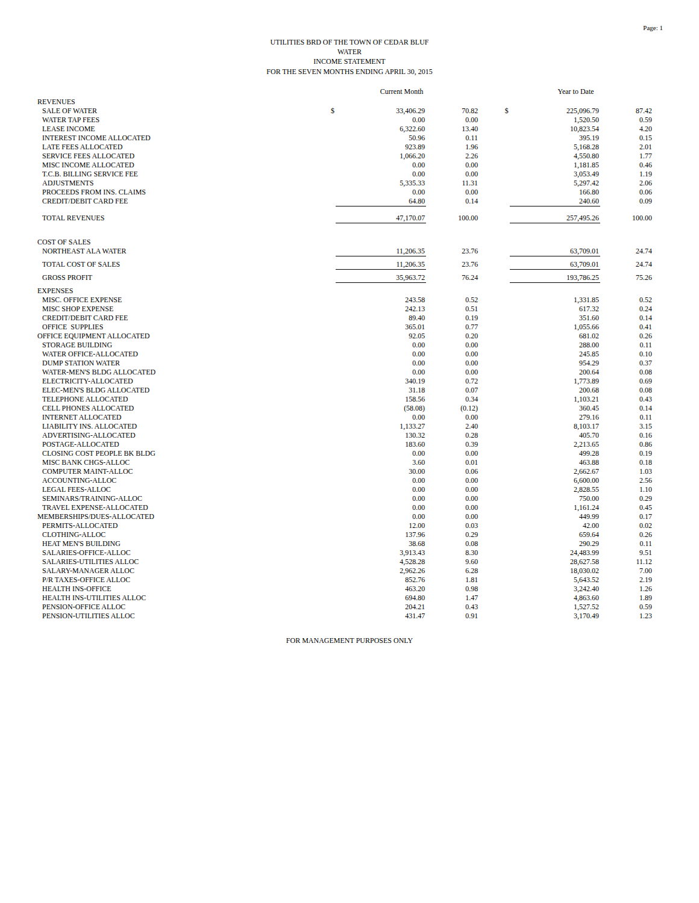Page: 1
UTILITIES BRD OF THE TOWN OF CEDAR BLUF
WATER
INCOME STATEMENT
FOR THE SEVEN MONTHS ENDING APRIL 30, 2015
| | Current Month | Year to Date |
| REVENUES | | | | | | |
| SALE OF WATER | $ | 33,406.29 | 70.82 | $ | 225,096.79 | 87.42 |
| WATER TAP FEES | | 0.00 | 0.00 | | 1,520.50 | 0.59 |
| LEASE INCOME | | 6,322.60 | 13.40 | | 10,823.54 | 4.20 |
| INTEREST INCOME ALLOCATED | | 50.96 | 0.11 | | 395.19 | 0.15 |
| LATE FEES ALLOCATED | | 923.89 | 1.96 | | 5,168.28 | 2.01 |
| SERVICE FEES ALLOCATED | | 1,066.20 | 2.26 | | 4,550.80 | 1.77 |
| MISC INCOME ALLOCATED | | 0.00 | 0.00 | | 1,181.85 | 0.46 |
| T.C.B. BILLING SERVICE FEE | | 0.00 | 0.00 | | 3,053.49 | 1.19 |
| ADJUSTMENTS | | 5,335.33 | 11.31 | | 5,297.42 | 2.06 |
| PROCEEDS FROM INS. CLAIMS | | 0.00 | 0.00 | | 166.80 | 0.06 |
| CREDIT/DEBIT CARD FEE | | 64.80 | 0.14 | | 240.60 | 0.09 |
| TOTAL REVENUES | | 47,170.07 | 100.00 | | 257,495.26 | 100.00 |
| COST OF SALES | | | | | | |
| NORTHEAST ALA WATER | | 11,206.35 | 23.76 | | 63,709.01 | 24.74 |
| TOTAL COST OF SALES | | 11,206.35 | 23.76 | | 63,709.01 | 24.74 |
| GROSS PROFIT | | 35,963.72 | 76.24 | | 193,786.25 | 75.26 |
| EXPENSES | | | | | | |
| MISC. OFFICE EXPENSE | | 243.58 | 0.52 | | 1,331.85 | 0.52 |
| MISC SHOP EXPENSE | | 242.13 | 0.51 | | 617.32 | 0.24 |
| CREDIT/DEBIT CARD FEE | | 89.40 | 0.19 | | 351.60 | 0.14 |
| OFFICE SUPPLIES | | 365.01 | 0.77 | | 1,055.66 | 0.41 |
| OFFICE EQUIPMENT ALLOCATED | | 92.05 | 0.20 | | 681.02 | 0.26 |
| STORAGE BUILDING | | 0.00 | 0.00 | | 288.00 | 0.11 |
| WATER OFFICE-ALLOCATED | | 0.00 | 0.00 | | 245.85 | 0.10 |
| DUMP STATION WATER | | 0.00 | 0.00 | | 954.29 | 0.37 |
| WATER-MEN'S BLDG ALLOCATED | | 0.00 | 0.00 | | 200.64 | 0.08 |
| ELECTRICITY-ALLOCATED | | 340.19 | 0.72 | | 1,773.89 | 0.69 |
| ELEC-MEN'S BLDG ALLOCATED | | 31.18 | 0.07 | | 200.68 | 0.08 |
| TELEPHONE ALLOCATED | | 158.56 | 0.34 | | 1,103.21 | 0.43 |
| CELL PHONES ALLOCATED | | (58.08) | (0.12) | | 360.45 | 0.14 |
| INTERNET ALLOCATED | | 0.00 | 0.00 | | 279.16 | 0.11 |
| LIABILITY INS. ALLOCATED | | 1,133.27 | 2.40 | | 8,103.17 | 3.15 |
| ADVERTISING-ALLOCATED | | 130.32 | 0.28 | | 405.70 | 0.16 |
| POSTAGE-ALLOCATED | | 183.60 | 0.39 | | 2,213.65 | 0.86 |
| CLOSING COST PEOPLE BK BLDG | | 0.00 | 0.00 | | 499.28 | 0.19 |
| MISC BANK CHGS-ALLOC | | 3.60 | 0.01 | | 463.88 | 0.18 |
| COMPUTER MAINT-ALLOC | | 30.00 | 0.06 | | 2,662.67 | 1.03 |
| ACCOUNTING-ALLOC | | 0.00 | 0.00 | | 6,600.00 | 2.56 |
| LEGAL FEES-ALLOC | | 0.00 | 0.00 | | 2,828.55 | 1.10 |
| SEMINARS/TRAINING-ALLOC | | 0.00 | 0.00 | | 750.00 | 0.29 |
| TRAVEL EXPENSE-ALLOCATED | | 0.00 | 0.00 | | 1,161.24 | 0.45 |
| MEMBERSHIPS/DUES-ALLOCATED | | 0.00 | 0.00 | | 449.99 | 0.17 |
| PERMITS-ALLOCATED | | 12.00 | 0.03 | | 42.00 | 0.02 |
| CLOTHING-ALLOC | | 137.96 | 0.29 | | 659.64 | 0.26 |
| HEAT MEN'S BUILDING | | 38.68 | 0.08 | | 290.29 | 0.11 |
| SALARIES-OFFICE-ALLOC | | 3,913.43 | 8.30 | | 24,483.99 | 9.51 |
| SALARIES-UTILITIES ALLOC | | 4,528.28 | 9.60 | | 28,627.58 | 11.12 |
| SALARY-MANAGER ALLOC | | 2,962.26 | 6.28 | | 18,030.02 | 7.00 |
| P/R TAXES-OFFICE ALLOC | | 852.76 | 1.81 | | 5,643.52 | 2.19 |
| HEALTH INS-OFFICE | | 463.20 | 0.98 | | 3,242.40 | 1.26 |
| HEALTH INS-UTILITIES ALLOC | | 694.80 | 1.47 | | 4,863.60 | 1.89 |
| PENSION-OFFICE ALLOC | | 204.21 | 0.43 | | 1,527.52 | 0.59 |
| PENSION-UTILITIES ALLOC | | 431.47 | 0.91 | | 3,170.49 | 1.23 |
FOR MANAGEMENT PURPOSES ONLY